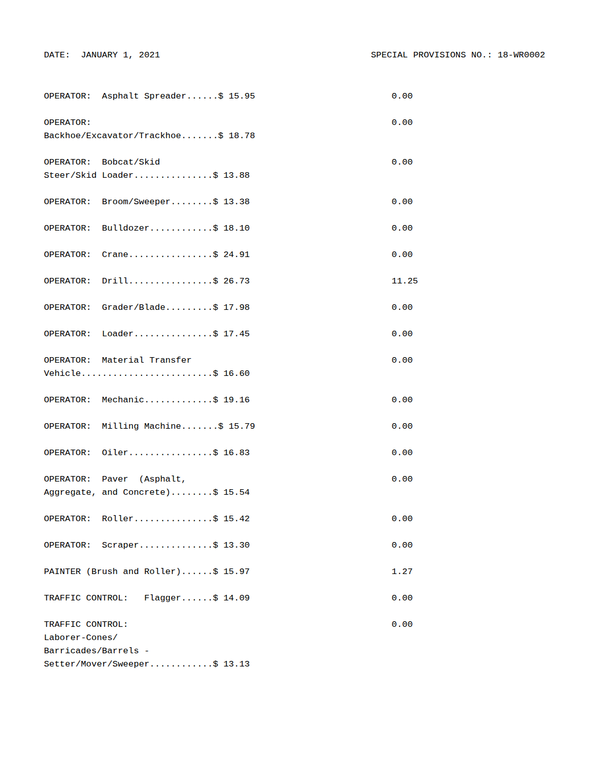DATE: JANUARY 1, 2021 SPECIAL PROVISIONS NO.: 18-WR0002
| OPERATOR: Asphalt Spreader......$ 15.95 | 0.00 |
| OPERATOR: Backhoe/Excavator/Trackhoe.......$ 18.78 | 0.00 |
| OPERATOR: Bobcat/Skid Steer/Skid Loader...............$ 13.88 | 0.00 |
| OPERATOR: Broom/Sweeper........$ 13.38 | 0.00 |
| OPERATOR: Bulldozer............$ 18.10 | 0.00 |
| OPERATOR: Crane................$ 24.91 | 0.00 |
| OPERATOR: Drill................$ 26.73 | 11.25 |
| OPERATOR: Grader/Blade.........$ 17.98 | 0.00 |
| OPERATOR: Loader...............$ 17.45 | 0.00 |
| OPERATOR: Material Transfer Vehicle.........................$ 16.60 | 0.00 |
| OPERATOR: Mechanic.............$ 19.16 | 0.00 |
| OPERATOR: Milling Machine.......$ 15.79 | 0.00 |
| OPERATOR: Oiler................$ 16.83 | 0.00 |
| OPERATOR: Paver (Asphalt, Aggregate, and Concrete)........$ 15.54 | 0.00 |
| OPERATOR: Roller...............$ 15.42 | 0.00 |
| OPERATOR: Scraper..............$ 13.30 | 0.00 |
| PAINTER (Brush and Roller)......$ 15.97 | 1.27 |
| TRAFFIC CONTROL: Flagger......$ 14.09 | 0.00 |
| TRAFFIC CONTROL: Laborer-Cones/ Barricades/Barrels - Setter/Mover/Sweeper............$ 13.13 | 0.00 |